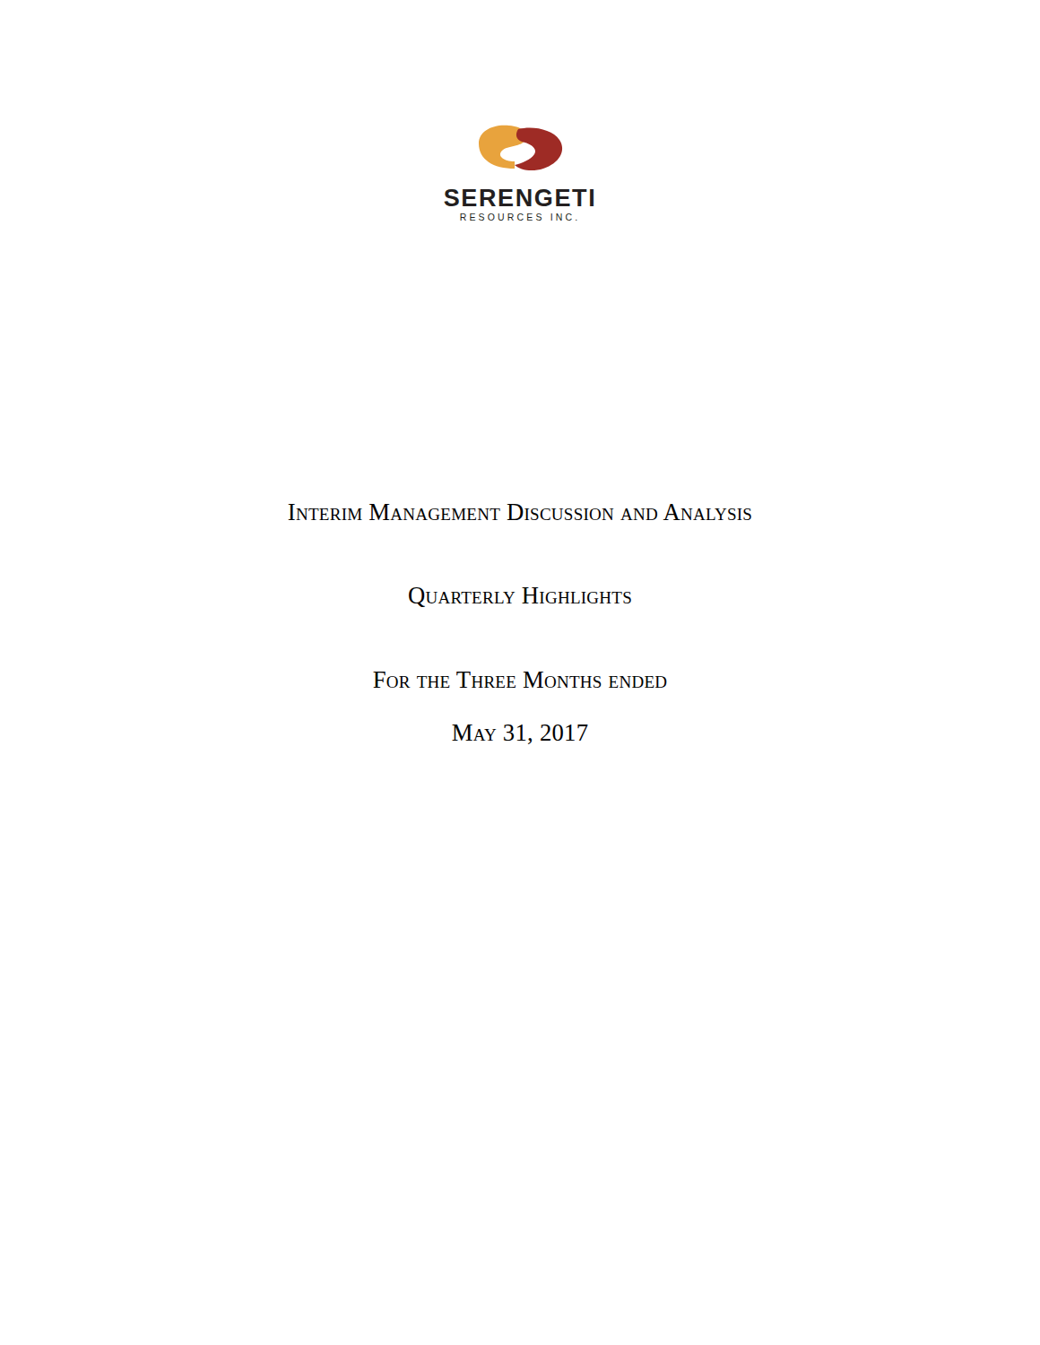SERENGETI
RESOURCES INC.
Interim Management Discussion and Analysis
Quarterly Highlights
For the Three Months ended
May 31, 2017